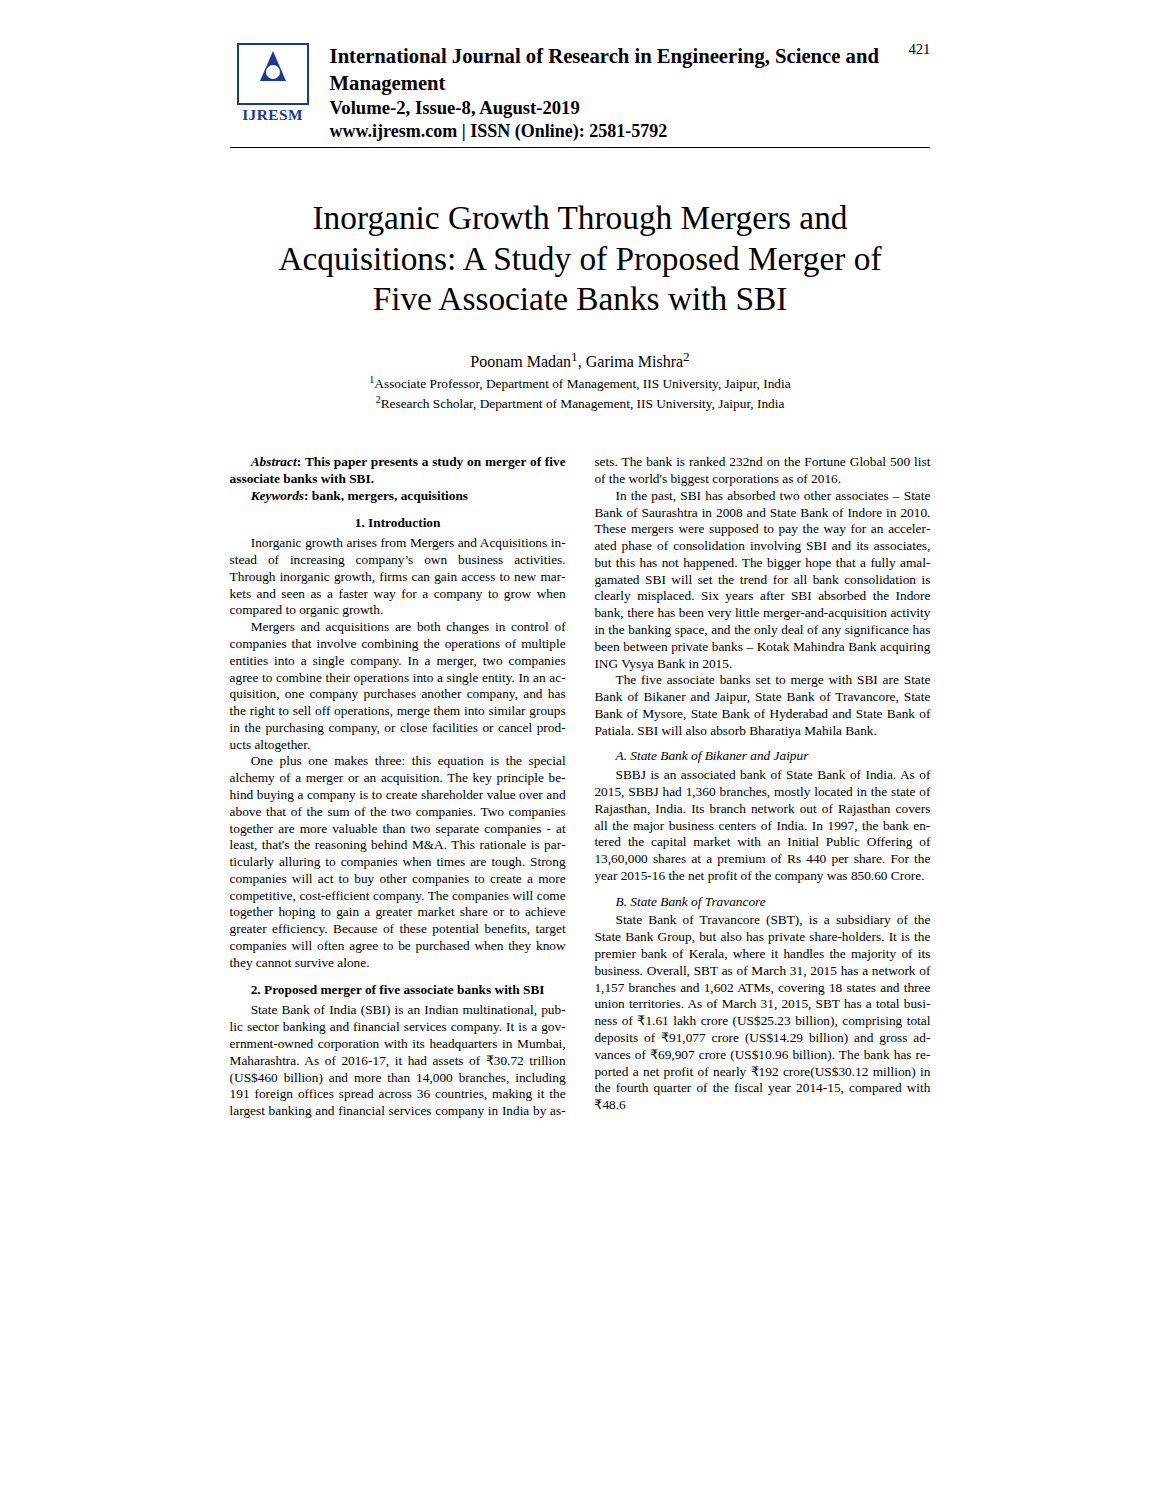421
IJRESM
International Journal of Research in Engineering, Science and Management
Volume-2, Issue-8, August-2019
www.ijresm.com | ISSN (Online): 2581-5792
Inorganic Growth Through Mergers and Acquisitions: A Study of Proposed Merger of Five Associate Banks with SBI
Poonam Madan1, Garima Mishra2
1Associate Professor, Department of Management, IIS University, Jaipur, India
2Research Scholar, Department of Management, IIS University, Jaipur, India
Abstract: This paper presents a study on merger of five associate banks with SBI.
Keywords: bank, mergers, acquisitions
1. Introduction
Inorganic growth arises from Mergers and Acquisitions instead of increasing company’s own business activities. Through inorganic growth, firms can gain access to new markets and seen as a faster way for a company to grow when compared to organic growth.
Mergers and acquisitions are both changes in control of companies that involve combining the operations of multiple entities into a single company. In a merger, two companies agree to combine their operations into a single entity. In an acquisition, one company purchases another company, and has the right to sell off operations, merge them into similar groups in the purchasing company, or close facilities or cancel products altogether.
One plus one makes three: this equation is the special alchemy of a merger or an acquisition. The key principle behind buying a company is to create shareholder value over and above that of the sum of the two companies. Two companies together are more valuable than two separate companies - at least, that's the reasoning behind M&A. This rationale is particularly alluring to companies when times are tough. Strong companies will act to buy other companies to create a more competitive, cost-efficient company. The companies will come together hoping to gain a greater market share or to achieve greater efficiency. Because of these potential benefits, target companies will often agree to be purchased when they know they cannot survive alone.
2. Proposed merger of five associate banks with SBI
State Bank of India (SBI) is an Indian multinational, public sector banking and financial services company. It is a government-owned corporation with its headquarters in Mumbai, Maharashtra. As of 2016-17, it had assets of ₹30.72 trillion (US$460 billion) and more than 14,000 branches, including 191 foreign offices spread across 36 countries, making it the largest banking and financial services company in India by assets. The bank is ranked 232nd on the Fortune Global 500 list of the world's biggest corporations as of 2016.
In the past, SBI has absorbed two other associates – State Bank of Saurashtra in 2008 and State Bank of Indore in 2010. These mergers were supposed to pay the way for an accelerated phase of consolidation involving SBI and its associates, but this has not happened. The bigger hope that a fully amalgamated SBI will set the trend for all bank consolidation is clearly misplaced. Six years after SBI absorbed the Indore bank, there has been very little merger-and-acquisition activity in the banking space, and the only deal of any significance has been between private banks – Kotak Mahindra Bank acquiring ING Vysya Bank in 2015.
The five associate banks set to merge with SBI are State Bank of Bikaner and Jaipur, State Bank of Travancore, State Bank of Mysore, State Bank of Hyderabad and State Bank of Patiala. SBI will also absorb Bharatiya Mahila Bank.
A. State Bank of Bikaner and Jaipur
SBBJ is an associated bank of State Bank of India. As of 2015, SBBJ had 1,360 branches, mostly located in the state of Rajasthan, India. Its branch network out of Rajasthan covers all the major business centers of India. In 1997, the bank entered the capital market with an Initial Public Offering of 13,60,000 shares at a premium of Rs 440 per share. For the year 2015-16 the net profit of the company was 850.60 Crore.
B. State Bank of Travancore
State Bank of Travancore (SBT), is a subsidiary of the State Bank Group, but also has private share-holders. It is the premier bank of Kerala, where it handles the majority of its business. Overall, SBT as of March 31, 2015 has a network of 1,157 branches and 1,602 ATMs, covering 18 states and three union territories. As of March 31, 2015, SBT has a total business of ₹1.61 lakh crore (US$25.23 billion), comprising total deposits of ₹91,077 crore (US$14.29 billion) and gross advances of ₹69,907 crore (US$10.96 billion). The bank has reported a net profit of nearly ₹192 crore(US$30.12 million) in the fourth quarter of the fiscal year 2014-15, compared with ₹48.6